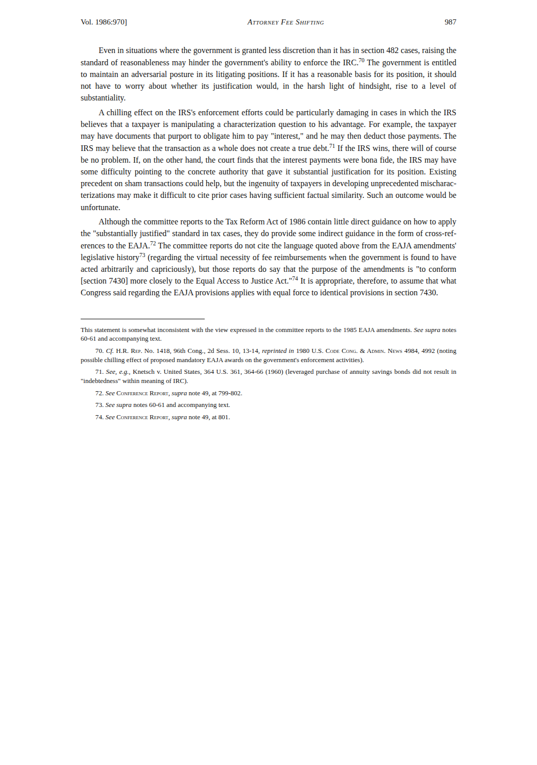Vol. 1986:970] Attorney Fee Shifting 987
Even in situations where the government is granted less discretion than it has in section 482 cases, raising the standard of reasonableness may hinder the government's ability to enforce the IRC.70 The government is entitled to maintain an adversarial posture in its litigating positions. If it has a reasonable basis for its position, it should not have to worry about whether its justification would, in the harsh light of hindsight, rise to a level of substantiality.
A chilling effect on the IRS's enforcement efforts could be particularly damaging in cases in which the IRS believes that a taxpayer is manipulating a characterization question to his advantage. For example, the taxpayer may have documents that purport to obligate him to pay "interest," and he may then deduct those payments. The IRS may believe that the transaction as a whole does not create a true debt.71 If the IRS wins, there will of course be no problem. If, on the other hand, the court finds that the interest payments were bona fide, the IRS may have some difficulty pointing to the concrete authority that gave it substantial justification for its position. Existing precedent on sham transactions could help, but the ingenuity of taxpayers in developing unprecedented mischaracterizations may make it difficult to cite prior cases having sufficient factual similarity. Such an outcome would be unfortunate.
Although the committee reports to the Tax Reform Act of 1986 contain little direct guidance on how to apply the "substantially justified" standard in tax cases, they do provide some indirect guidance in the form of cross-references to the EAJA.72 The committee reports do not cite the language quoted above from the EAJA amendments' legislative history73 (regarding the virtual necessity of fee reimbursements when the government is found to have acted arbitrarily and capriciously), but those reports do say that the purpose of the amendments is "to conform [section 7430] more closely to the Equal Access to Justice Act."74 It is appropriate, therefore, to assume that what Congress said regarding the EAJA provisions applies with equal force to identical provisions in section 7430.
This statement is somewhat inconsistent with the view expressed in the committee reports to the 1985 EAJA amendments. See supra notes 60-61 and accompanying text.
70. Cf. H.R. Rep. No. 1418, 96th Cong., 2d Sess. 10, 13-14, reprinted in 1980 U.S. Code Cong. & Admin. News 4984, 4992 (noting possible chilling effect of proposed mandatory EAJA awards on the government's enforcement activities).
71. See, e.g., Knetsch v. United States, 364 U.S. 361, 364-66 (1960) (leveraged purchase of annuity savings bonds did not result in "indebtedness" within meaning of IRC).
72. See Conference Report, supra note 49, at 799-802.
73. See supra notes 60-61 and accompanying text.
74. See Conference Report, supra note 49, at 801.